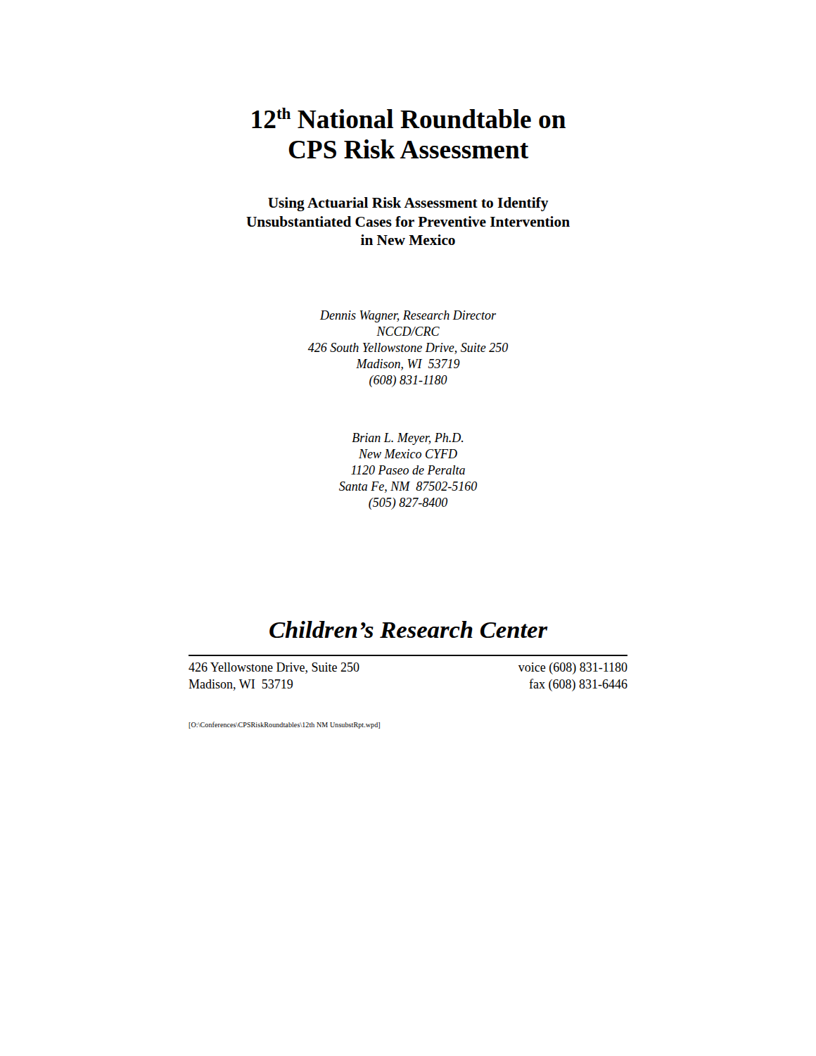12th National Roundtable on
CPS Risk Assessment
Using Actuarial Risk Assessment to Identify
Unsubstantiated Cases for Preventive Intervention
in New Mexico
Dennis Wagner, Research Director
NCCD/CRC
426 South Yellowstone Drive, Suite 250
Madison, WI 53719
(608) 831-1180
Brian L. Meyer, Ph.D.
New Mexico CYFD
1120 Paseo de Peralta
Santa Fe, NM 87502-5160
(505) 827-8400
Children’s Research Center
426 Yellowstone Drive, Suite 250 Madison, WI 53719
voice (608) 831-1180 fax (608) 831-6446
[O:\Conferences\CPSRiskRoundtables\12th NM UnsubstRpt.wpd]